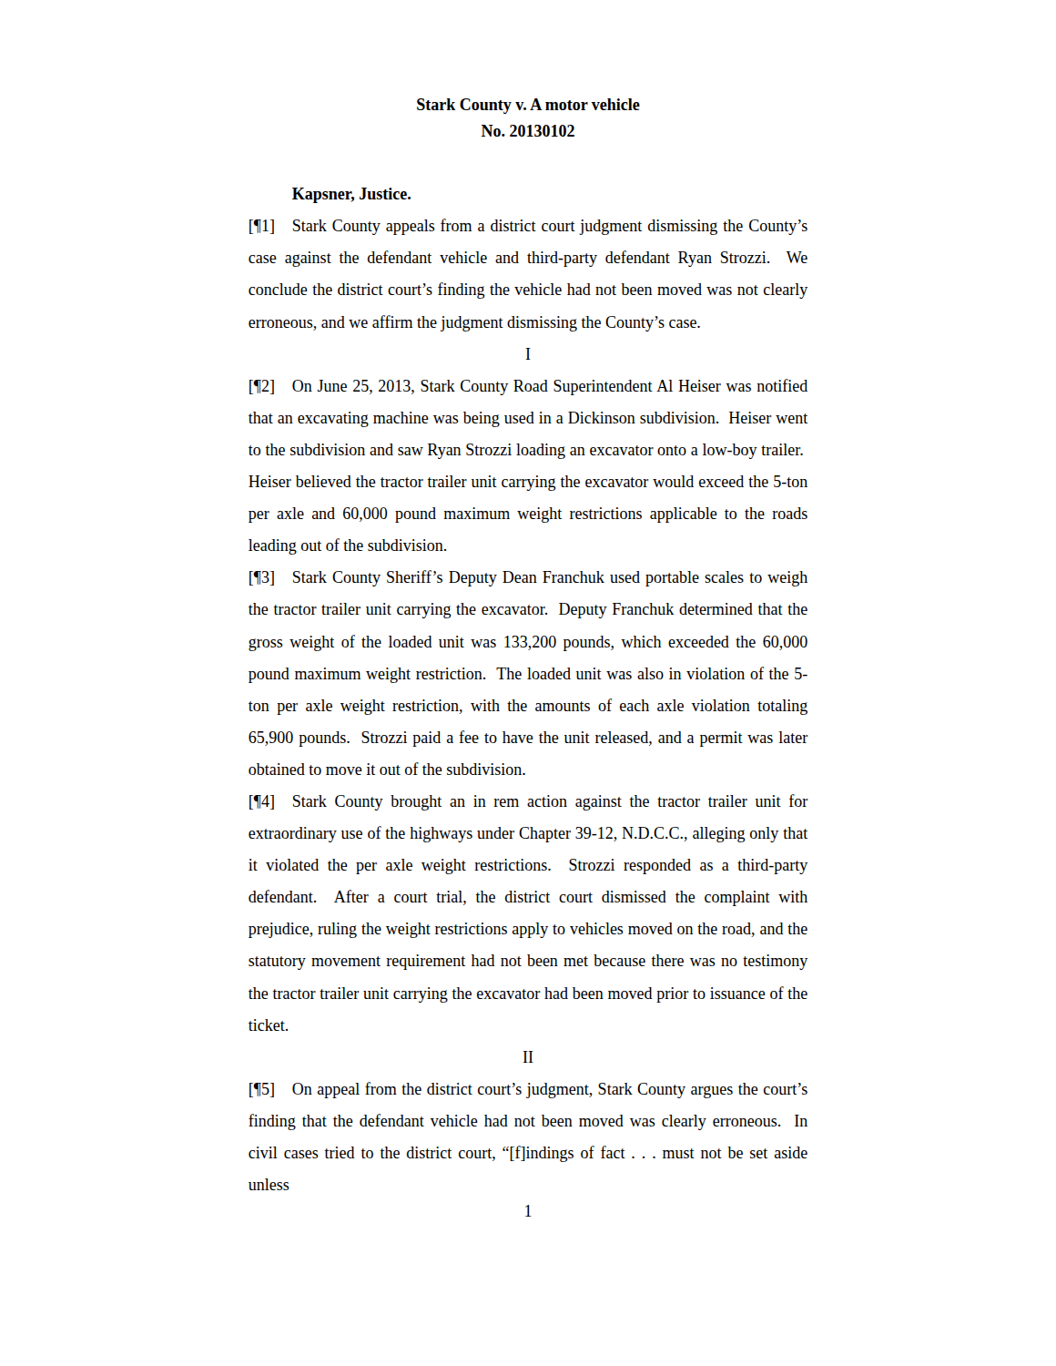Stark County v. A motor vehicle
No. 20130102
Kapsner, Justice.
[¶1] Stark County appeals from a district court judgment dismissing the County’s case against the defendant vehicle and third-party defendant Ryan Strozzi. We conclude the district court’s finding the vehicle had not been moved was not clearly erroneous, and we affirm the judgment dismissing the County’s case.
I
[¶2] On June 25, 2013, Stark County Road Superintendent Al Heiser was notified that an excavating machine was being used in a Dickinson subdivision. Heiser went to the subdivision and saw Ryan Strozzi loading an excavator onto a low-boy trailer. Heiser believed the tractor trailer unit carrying the excavator would exceed the 5-ton per axle and 60,000 pound maximum weight restrictions applicable to the roads leading out of the subdivision.
[¶3] Stark County Sheriff’s Deputy Dean Franchuk used portable scales to weigh the tractor trailer unit carrying the excavator. Deputy Franchuk determined that the gross weight of the loaded unit was 133,200 pounds, which exceeded the 60,000 pound maximum weight restriction. The loaded unit was also in violation of the 5-ton per axle weight restriction, with the amounts of each axle violation totaling 65,900 pounds. Strozzi paid a fee to have the unit released, and a permit was later obtained to move it out of the subdivision.
[¶4] Stark County brought an in rem action against the tractor trailer unit for extraordinary use of the highways under Chapter 39-12, N.D.C.C., alleging only that it violated the per axle weight restrictions. Strozzi responded as a third-party defendant. After a court trial, the district court dismissed the complaint with prejudice, ruling the weight restrictions apply to vehicles moved on the road, and the statutory movement requirement had not been met because there was no testimony the tractor trailer unit carrying the excavator had been moved prior to issuance of the ticket.
II
[¶5] On appeal from the district court’s judgment, Stark County argues the court’s finding that the defendant vehicle had not been moved was clearly erroneous. In civil cases tried to the district court, “[f]indings of fact . . . must not be set aside unless
1